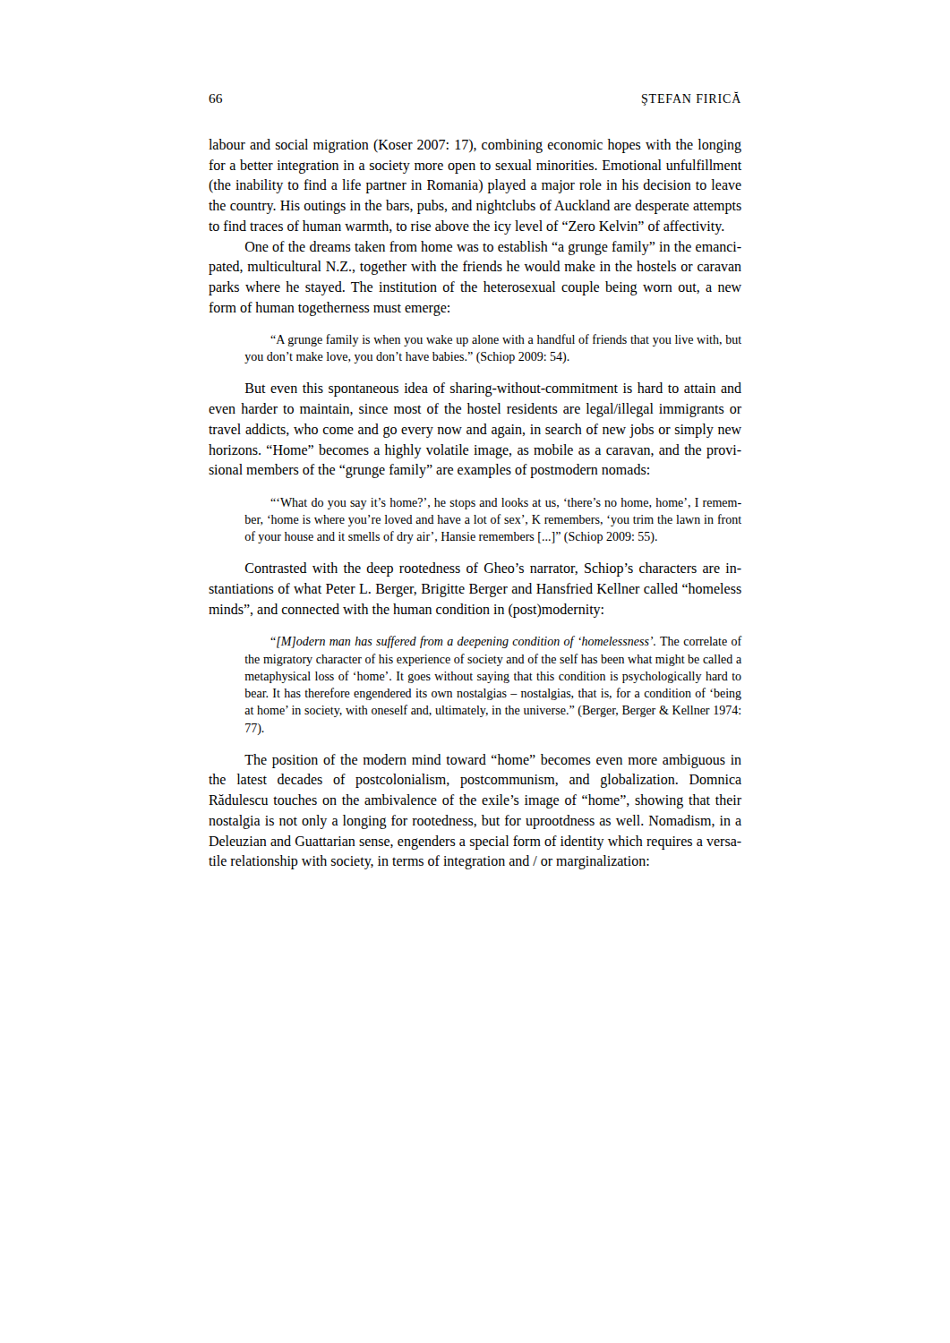66 ŞTEFAN FIRICĂ
labour and social migration (Koser 2007: 17), combining economic hopes with the longing for a better integration in a society more open to sexual minorities. Emotional unfulfillment (the inability to find a life partner in Romania) played a major role in his decision to leave the country. His outings in the bars, pubs, and nightclubs of Auckland are desperate attempts to find traces of human warmth, to rise above the icy level of “Zero Kelvin” of affectivity.
One of the dreams taken from home was to establish “a grunge family” in the emancipated, multicultural N.Z., together with the friends he would make in the hostels or caravan parks where he stayed. The institution of the heterosexual couple being worn out, a new form of human togetherness must emerge:
“A grunge family is when you wake up alone with a handful of friends that you live with, but you don’t make love, you don’t have babies.” (Schiop 2009: 54).
But even this spontaneous idea of sharing-without-commitment is hard to attain and even harder to maintain, since most of the hostel residents are legal/illegal immigrants or travel addicts, who come and go every now and again, in search of new jobs or simply new horizons. “Home” becomes a highly volatile image, as mobile as a caravan, and the provisional members of the “grunge family” are examples of postmodern nomads:
“‘What do you say it’s home?’, he stops and looks at us, ‘there’s no home, home’, I remember, ‘home is where you’re loved and have a lot of sex’, K remembers, ‘you trim the lawn in front of your house and it smells of dry air’, Hansie remembers [...]” (Schiop 2009: 55).
Contrasted with the deep rootedness of Gheo’s narrator, Schiop’s characters are instantiations of what Peter L. Berger, Brigitte Berger and Hansfried Kellner called “homeless minds”, and connected with the human condition in (post)modernity:
“[M]odern man has suffered from a deepening condition of ‘homelessness’. The correlate of the migratory character of his experience of society and of the self has been what might be called a metaphysical loss of ‘home’. It goes without saying that this condition is psychologically hard to bear. It has therefore engendered its own nostalgias – nostalgias, that is, for a condition of ‘being at home’ in society, with oneself and, ultimately, in the universe.” (Berger, Berger & Kellner 1974: 77).
The position of the modern mind toward “home” becomes even more ambiguous in the latest decades of postcolonialism, postcommunism, and globalization. Domnica Rădulescu touches on the ambivalence of the exile’s image of “home”, showing that their nostalgia is not only a longing for rootedness, but for uprootdness as well. Nomadism, in a Deleuzian and Guattarian sense, engenders a special form of identity which requires a versatile relationship with society, in terms of integration and / or marginalization: